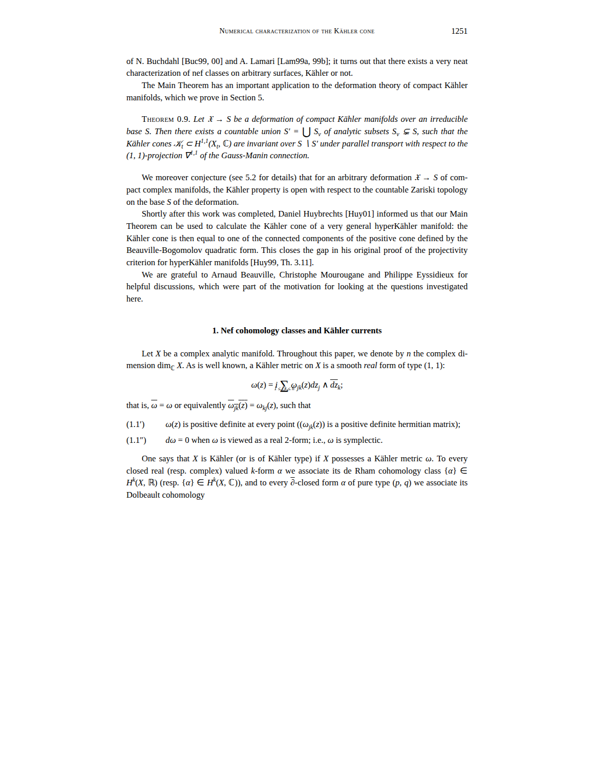Numerical characterization of the Kähler cone 1251
of N. Buchdahl [Buc99, 00] and A. Lamari [Lam99a, 99b]; it turns out that there exists a very neat characterization of nef classes on arbitrary surfaces, Kähler or not.
The Main Theorem has an important application to the deformation theory of compact Kähler manifolds, which we prove in Section 5.
Theorem 0.9. Let 𝔛 → S be a deformation of compact Kähler manifolds over an irreducible base S. Then there exists a countable union S′ = ⋃ Sν of analytic subsets Sν ⊊ S, such that the Kähler cones 𝒦t ⊂ H1,1(Xt, ℂ) are invariant over S ∖ S′ under parallel transport with respect to the (1, 1)-projection ∇1,1 of the Gauss-Manin connection.
We moreover conjecture (see 5.2 for details) that for an arbitrary deformation 𝔛 → S of compact complex manifolds, the Kähler property is open with respect to the countable Zariski topology on the base S of the deformation.
Shortly after this work was completed, Daniel Huybrechts [Huy01] informed us that our Main Theorem can be used to calculate the Kähler cone of a very general hyperKähler manifold: the Kähler cone is then equal to one of the connected components of the positive cone defined by the Beauville-Bogomolov quadratic form. This closes the gap in his original proof of the projectivity criterion for hyperKähler manifolds [Huy99, Th. 3.11].
We are grateful to Arnaud Beauville, Christophe Mourougane and Philippe Eyssidieux for helpful discussions, which were part of the motivation for looking at the questions investigated here.
1. Nef cohomology classes and Kähler currents
Let X be a complex analytic manifold. Throughout this paper, we denote by n the complex dimension dimℂ X. As is well known, a Kähler metric on X is a smooth real form of type (1, 1):
ω(z) = i ∑1 ≤ j,k ≤ n ωjk(z)dzj ∧ dzk;
that is, ω = ω or equivalently ωjk(z) = ωkj(z), such that
(1.1′)
ω(z) is positive definite at every point ((ωjk(z)) is a positive definite hermitian matrix);
(1.1″)
dω = 0 when ω is viewed as a real 2-form; i.e., ω is symplectic.
One says that X is Kähler (or is of Kähler type) if X possesses a Kähler metric ω. To every closed real (resp. complex) valued k-form α we associate its de Rham cohomology class {α} ∈ Hk(X, ℝ) (resp. {α} ∈ Hk(X, ℂ)), and to every ∂-closed form α of pure type (p, q) we associate its Dolbeault cohomology